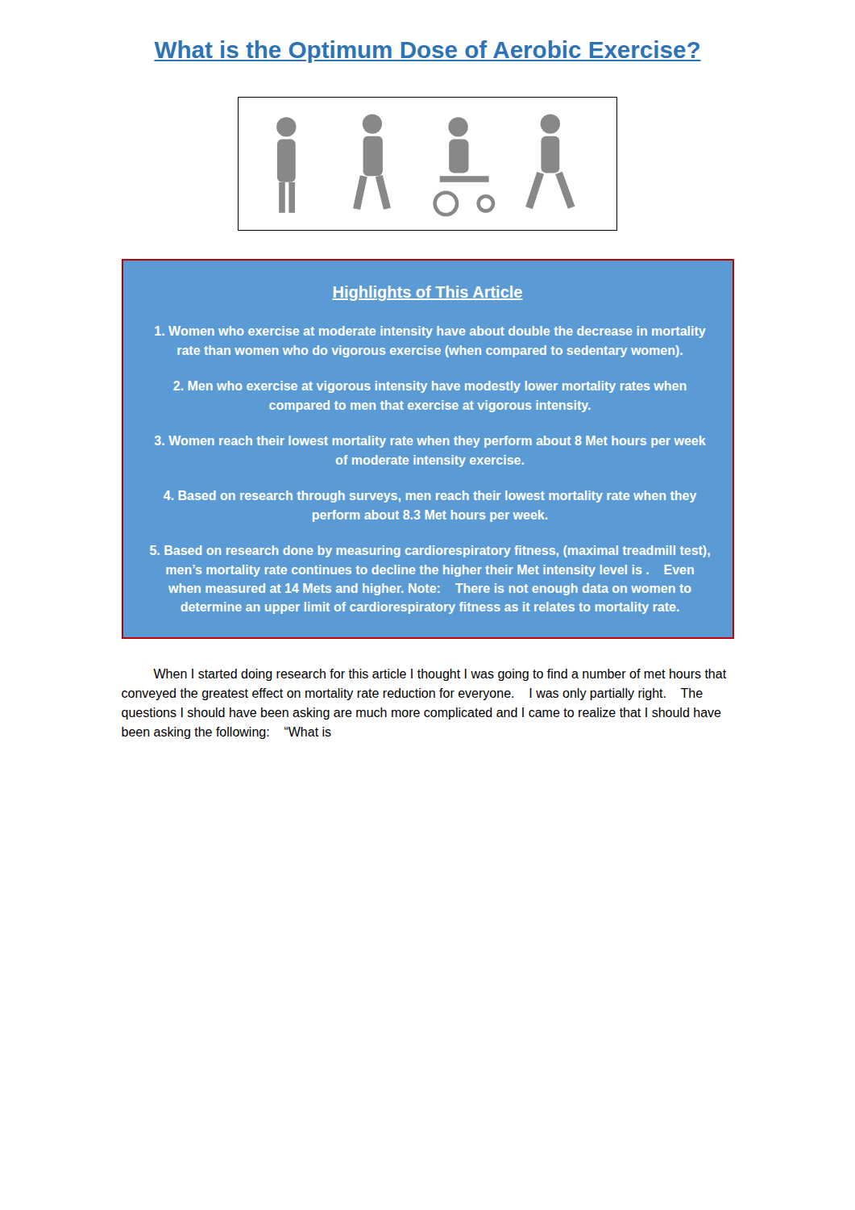What is the Optimum Dose of Aerobic Exercise?
Highlights of This Article
Women who exercise at moderate intensity have about double the decrease in mortality rate than women who do vigorous exercise (when compared to sedentary women).
Men who exercise at vigorous intensity have modestly lower mortality rates when compared to men that exercise at vigorous intensity.
Women reach their lowest mortality rate when they perform about 8 Met hours per week of moderate intensity exercise.
Based on research through surveys, men reach their lowest mortality rate when they perform about 8.3 Met hours per week.
Based on research done by measuring cardiorespiratory fitness, (maximal treadmill test), men’s mortality rate continues to decline the higher their Met intensity level is . Even when measured at 14 Mets and higher. Note: There is not enough data on women to determine an upper limit of cardiorespiratory fitness as it relates to mortality rate.
When I started doing research for this article I thought I was going to find a number of met hours that conveyed the greatest effect on mortality rate reduction for everyone. I was only partially right. The questions I should have been asking are much more complicated and I came to realize that I should have been asking the following: “What is